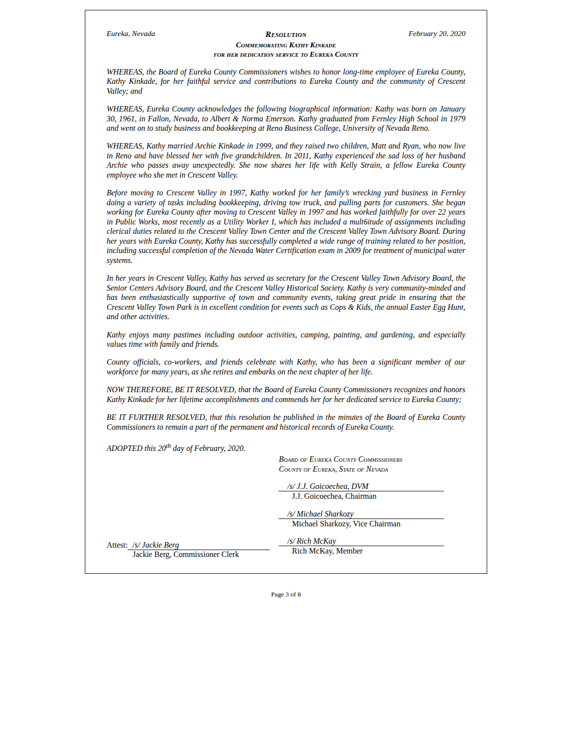Eureka, Nevada February 20, 2020
Resolution
Commemorating Kathy Kinkade
for her dedication service to Eureka County
WHEREAS, the Board of Eureka County Commissioners wishes to honor long-time employee of Eureka County, Kathy Kinkade, for her faithful service and contributions to Eureka County and the community of Crescent Valley; and
WHEREAS, Eureka County acknowledges the following biographical information: Kathy was born on January 30, 1961, in Fallon, Nevada, to Albert & Norma Emerson. Kathy graduated from Fernley High School in 1979 and went on to study business and bookkeeping at Reno Business College, University of Nevada Reno.
WHEREAS, Kathy married Archie Kinkade in 1999, and they raised two children, Matt and Ryan, who now live in Reno and have blessed her with five grandchildren. In 2011, Kathy experienced the sad loss of her husband Archie who passes away unexpectedly. She now shares her life with Kelly Strain, a fellow Eureka County employee who she met in Crescent Valley.
Before moving to Crescent Valley in 1997, Kathy worked for her family’s wrecking yard business in Fernley doing a variety of tasks including bookkeeping, driving tow truck, and pulling parts for customers. She began working for Eureka County after moving to Crescent Valley in 1997 and has worked faithfully for over 22 years in Public Works, most recently as a Utility Worker I, which has included a mult6itude of assignments including clerical duties related to the Crescent Valley Town Center and the Crescent Valley Town Advisory Board. During her years with Eureka County, Kathy has successfully completed a wide range of training related to her position, including successful completion of the Nevada Water Certification exam in 2009 for treatment of municipal water systems.
In her years in Crescent Valley, Kathy has served as secretary for the Crescent Valley Town Advisory Board, the Senior Centers Advisory Board, and the Crescent Valley Historical Society. Kathy is very community-minded and has been enthusiastically supportive of town and community events, taking great pride in ensuring that the Crescent Valley Town Park is in excellent condition for events such as Cops & Kids, the annual Easter Egg Hunt, and other activities.
Kathy enjoys many pastimes including outdoor activities, camping, painting, and gardening, and especially values time with family and friends.
County officials, co-workers, and friends celebrate with Kathy, who has been a significant member of our workforce for many years, as she retires and embarks on the next chapter of her life.
NOW THEREFORE, BE IT RESOLVED, that the Board of Eureka County Commissioners recognizes and honors Kathy Kinkade for her lifetime accomplishments and commends her for her dedicated service to Eureka County;
BE IT FURTHER RESOLVED, that this resolution be published in the minutes of the Board of Eureka County Commissioners to remain a part of the permanent and historical records of Eureka County.
ADOPTED this 20th day of February, 2020.
Board of Eureka County Commissioners
County of Eureka, State of Nevada
/s/ J.J. Goicoechea, DVM J.J. Goicoechea, Chairman
/s/ Michael Sharkozy Michael Sharkozy, Vice Chairman
/s/ Rich McKay Rich McKay, Member
Attest:/s/ Jackie Berg Jackie Berg, Commissioner Clerk
Page 3 of 8